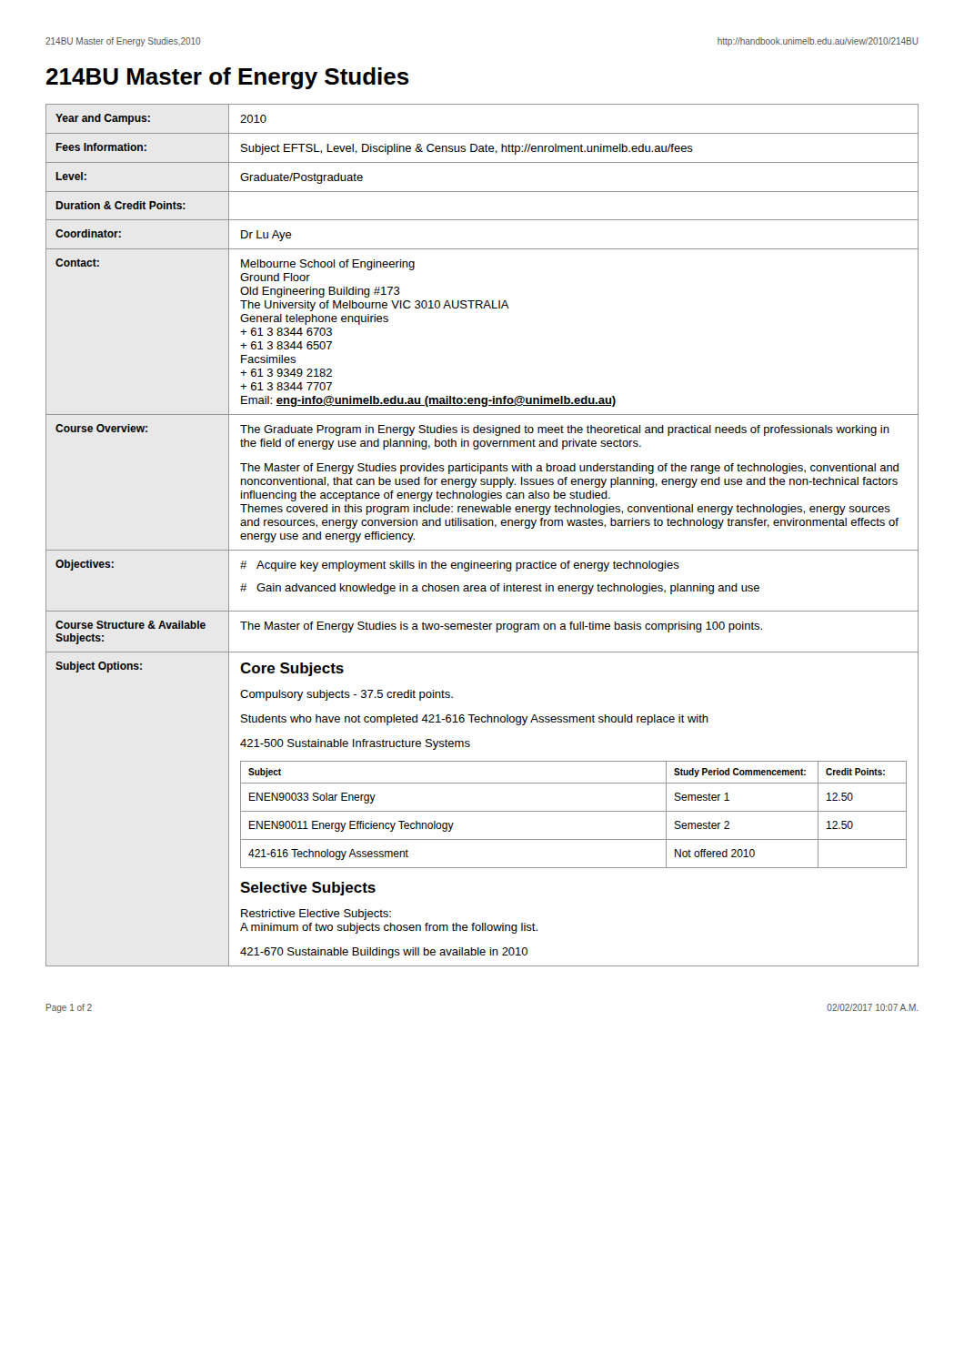214BU Master of Energy Studies,2010 http://handbook.unimelb.edu.au/view/2010/214BU
214BU Master of Energy Studies
| Year and Campus: | 2010 |
| Fees Information: | Subject EFTSL, Level, Discipline & Census Date, http://enrolment.unimelb.edu.au/fees |
| Level: | Graduate/Postgraduate |
| Duration & Credit Points: | |
| Coordinator: | Dr Lu Aye |
| Contact: | Melbourne School of Engineering Ground Floor Old Engineering Building #173 The University of Melbourne VIC 3010 AUSTRALIA General telephone enquiries + 61 3 8344 6703 + 61 3 8344 6507 Facsimiles + 61 3 9349 2182 + 61 3 8344 7707 Email: eng-info@unimelb.edu.au (mailto:eng-info@unimelb.edu.au) |
| Course Overview: | The Graduate Program in Energy Studies is designed to meet the theoretical and practical needs of professionals working in the field of energy use and planning, both in government and private sectors. The Master of Energy Studies provides participants with a broad understanding of the range of technologies, conventional and nonconventional, that can be used for energy supply. Issues of energy planning, energy end use and the non-technical factors influencing the acceptance of energy technologies can also be studied. Themes covered in this program include: renewable energy technologies, conventional energy technologies, energy sources and resources, energy conversion and utilisation, energy from wastes, barriers to technology transfer, environmental effects of energy use and energy efficiency. |
| Objectives: | Acquire key employment skills in the engineering practice of energy technologies Gain advanced knowledge in a chosen area of interest in energy technologies, planning and use |
| Course Structure & Available Subjects: | The Master of Energy Studies is a two-semester program on a full-time basis comprising 100 points. |
| Subject Options: | Core Subjects Compulsory subjects - 37.5 credit points. Students who have not completed 421-616 Technology Assessment should replace it with 421-500 Sustainable Infrastructure Systems / Subject / Study Period Commencement: / Credit Points: / / --- / --- / --- / / ENEN90033 Solar Energy / Semester 1 / 12.50 / / ENEN90011 Energy Efficiency Technology / Semester 2 / 12.50 / / 421-616 Technology Assessment / Not offered 2010 / / Selective Subjects Restrictive Elective Subjects: A minimum of two subjects chosen from the following list. 421-670 Sustainable Buildings will be available in 2010 |
Page 1 of 2 02/02/2017 10:07 A.M.